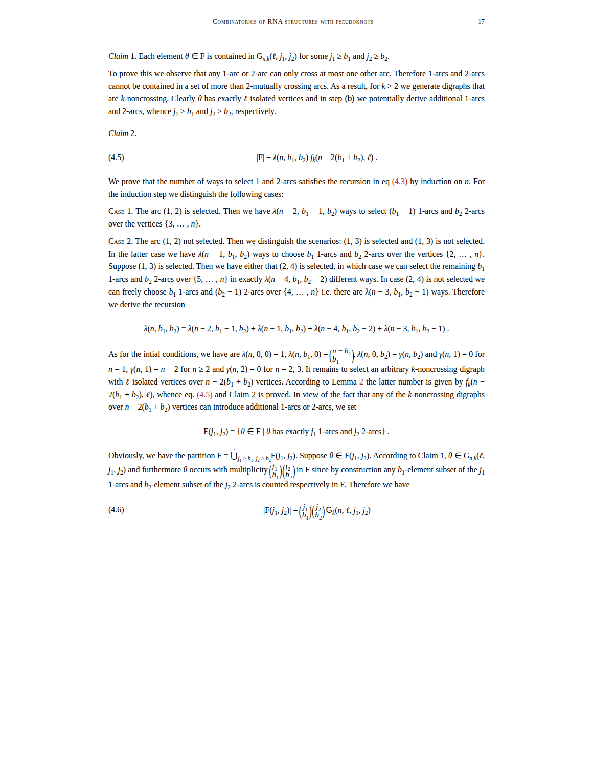Combinatorics of RNA structures with pseudoknots 17
Claim 1. Each element θ ∈ F is contained in Gn,k(ℓ, j1, j2) for some j1 ≥ b1 and j2 ≥ b2.
To prove this we observe that any 1-arc or 2-arc can only cross at most one other arc. Therefore 1-arcs and 2-arcs cannot be contained in a set of more than 2-mutually crossing arcs. As a result, for k > 2 we generate digraphs that are k-noncrossing. Clearly θ has exactly ℓ isolated vertices and in step (b) we potentially derive additional 1-arcs and 2-arcs, whence j1 ≥ b1 and j2 ≥ b2, respectively.
Claim 2.
(4.5) |F| = λ(n, b1, b2) fk(n − 2(b1 + b2), ℓ) .
We prove that the number of ways to select 1 and 2-arcs satisfies the recursion in eq (4.3) by induction on n. For the induction step we distinguish the following cases:
Case 1. The arc (1, 2) is selected. Then we have λ(n − 2, b1 − 1, b2) ways to select (b1 − 1) 1-arcs and b2 2-arcs over the vertices {3, … , n}.
Case 2. The arc (1, 2) not selected. Then we distinguish the scenarios: (1, 3) is selected and (1, 3) is not selected. In the latter case we have λ(n − 1, b1, b2) ways to choose b1 1-arcs and b2 2-arcs over the vertices {2, … , n}. Suppose (1, 3) is selected. Then we have either that (2, 4) is selected, in which case we can select the remaining b1 1-arcs and b2 2-arcs over {5, … , n} in exactly λ(n − 4, b1, b2 − 2) different ways. In case (2, 4) is not selected we can freely choose b1 1-arcs and (b2 − 1) 2-arcs over {4, … , n} i.e. there are λ(n − 3, b1, b2 − 1) ways. Therefore we derive the recursion
λ(n, b1, b2) = λ(n − 2, b1 − 1, b2) + λ(n − 1, b1, b2) + λ(n − 4, b1, b2 − 2) + λ(n − 3, b1, b2 − 1) .
As for the intial conditions, we have are λ(n, 0, 0) = 1, λ(n, b1, 0) = n − b1 b1, λ(n, 0, b2) = γ(n, b2) and γ(n, 1) = 0 for n = 1, γ(n, 1) = n − 2 for n ≥ 2 and γ(n, 2) = 0 for n = 2, 3. It remains to select an arbitrary k-noncrossing digraph with ℓ isolated vertices over n − 2(b1 + b2) vertices. According to Lemma 2 the latter number is given by fk(n − 2(b1 + b2), ℓ), whence eq. (4.5) and Claim 2 is proved. In view of the fact that any of the k-noncrossing digraphs over n − 2(b1 + b2) vertices can introduce additional 1-arcs or 2-arcs, we set
F(j1, j2) = {θ ∈ F | θ has exactly j1 1-arcs and j2 2-arcs} .
Obviously, we have the partition F = ·⋃j1 ≥ b1, j2 ≥ b2F(j1, j2). Suppose θ ∈ F(j1, j2). According to Claim 1, θ ∈ Gn,k(ℓ, j1, j2) and furthermore θ occurs with multiplicity j1 b1 j2 b2 in F since by construction any b1-element subset of the j1 1-arcs and b2-element subset of the j2 2-arcs is counted respectively in F. Therefore we have
(4.6) |F(j1, j2)| = j1 b1 j2 b2 Gk(n, ℓ, j1, j2)